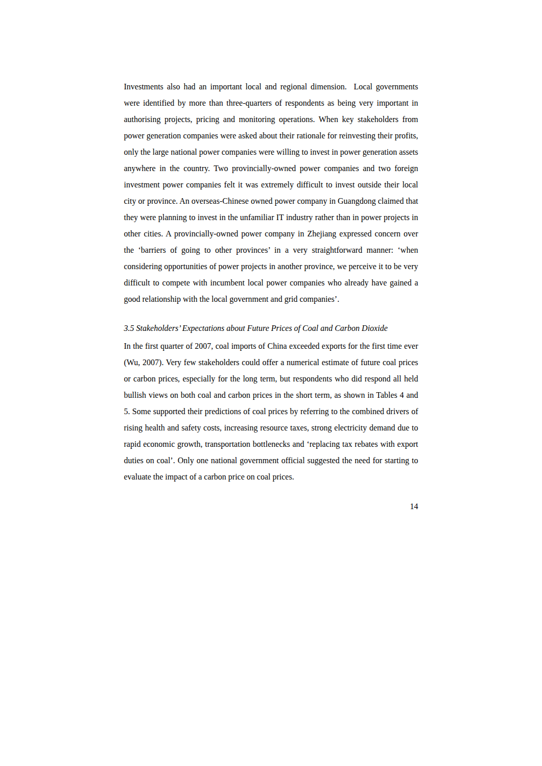Investments also had an important local and regional dimension. Local governments were identified by more than three-quarters of respondents as being very important in authorising projects, pricing and monitoring operations. When key stakeholders from power generation companies were asked about their rationale for reinvesting their profits, only the large national power companies were willing to invest in power generation assets anywhere in the country. Two provincially-owned power companies and two foreign investment power companies felt it was extremely difficult to invest outside their local city or province. An overseas-Chinese owned power company in Guangdong claimed that they were planning to invest in the unfamiliar IT industry rather than in power projects in other cities. A provincially-owned power company in Zhejiang expressed concern over the ‘barriers of going to other provinces’ in a very straightforward manner: ‘when considering opportunities of power projects in another province, we perceive it to be very difficult to compete with incumbent local power companies who already have gained a good relationship with the local government and grid companies’.
3.5 Stakeholders’ Expectations about Future Prices of Coal and Carbon Dioxide
In the first quarter of 2007, coal imports of China exceeded exports for the first time ever (Wu, 2007). Very few stakeholders could offer a numerical estimate of future coal prices or carbon prices, especially for the long term, but respondents who did respond all held bullish views on both coal and carbon prices in the short term, as shown in Tables 4 and 5. Some supported their predictions of coal prices by referring to the combined drivers of rising health and safety costs, increasing resource taxes, strong electricity demand due to rapid economic growth, transportation bottlenecks and ‘replacing tax rebates with export duties on coal’. Only one national government official suggested the need for starting to evaluate the impact of a carbon price on coal prices.
14